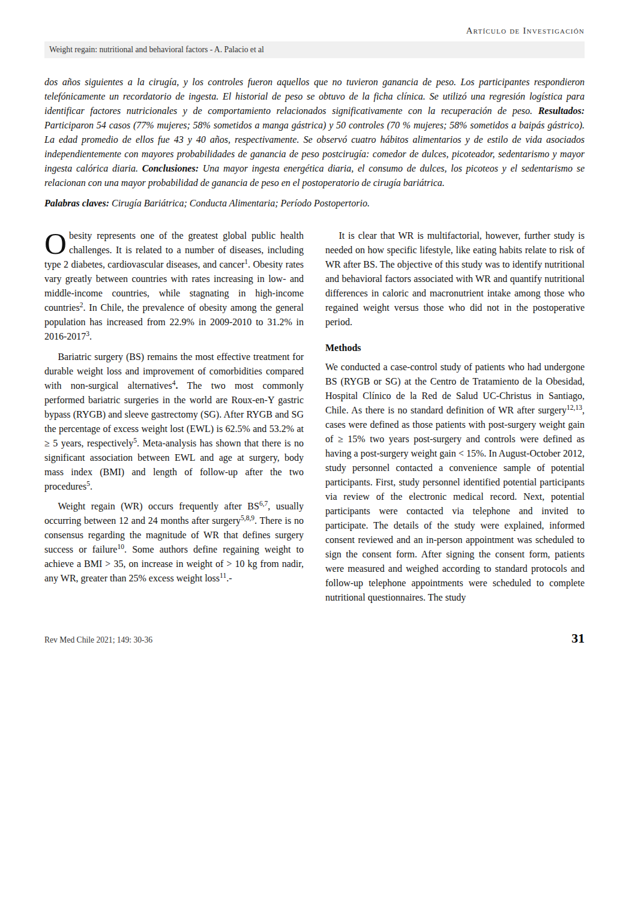Artículo de Investigación
Weight regain: nutritional and behavioral factors - A. Palacio et al
dos años siguientes a la cirugía, y los controles fueron aquellos que no tuvieron ganancia de peso. Los participantes respondieron telefónicamente un recordatorio de ingesta. El historial de peso se obtuvo de la ficha clínica. Se utilizó una regresión logística para identificar factores nutricionales y de comportamiento relacionados significativamente con la recuperación de peso. Resultados: Participaron 54 casos (77% mujeres; 58% sometidos a manga gástrica) y 50 controles (70 % mujeres; 58% sometidos a baipás gástrico). La edad promedio de ellos fue 43 y 40 años, respectivamente. Se observó cuatro hábitos alimentarios y de estilo de vida asociados independientemente con mayores probabilidades de ganancia de peso postcirugía: comedor de dulces, picoteador, sedentarismo y mayor ingesta calórica diaria. Conclusiones: Una mayor ingesta energética diaria, el consumo de dulces, los picoteos y el sedentarismo se relacionan con una mayor probabilidad de ganancia de peso en el postoperatorio de cirugía bariátrica.
Palabras claves: Cirugía Bariátrica; Conducta Alimentaria; Período Postopertorio.
Obesity represents one of the greatest global public health challenges. It is related to a number of diseases, including type 2 diabetes, cardiovascular diseases, and cancer1. Obesity rates vary greatly between countries with rates increasing in low- and middle-income countries, while stagnating in high-income countries2. In Chile, the prevalence of obesity among the general population has increased from 22.9% in 2009-2010 to 31.2% in 2016-20173.
Bariatric surgery (BS) remains the most effective treatment for durable weight loss and improvement of comorbidities compared with non-surgical alternatives4. The two most commonly performed bariatric surgeries in the world are Roux-en-Y gastric bypass (RYGB) and sleeve gastrectomy (SG). After RYGB and SG the percentage of excess weight lost (EWL) is 62.5% and 53.2% at ≥ 5 years, respectively5. Meta-analysis has shown that there is no significant association between EWL and age at surgery, body mass index (BMI) and length of follow-up after the two procedures5.
Weight regain (WR) occurs frequently after BS6,7, usually occurring between 12 and 24 months after surgery5,8,9. There is no consensus regarding the magnitude of WR that defines surgery success or failure10. Some authors define regaining weight to achieve a BMI > 35, on increase in weight of > 10 kg from nadir, any WR, greater than 25% excess weight loss11.-
It is clear that WR is multifactorial, however, further study is needed on how specific lifestyle, like eating habits relate to risk of WR after BS. The objective of this study was to identify nutritional and behavioral factors associated with WR and quantify nutritional differences in caloric and macronutrient intake among those who regained weight versus those who did not in the postoperative period.
Methods
We conducted a case-control study of patients who had undergone BS (RYGB or SG) at the Centro de Tratamiento de la Obesidad, Hospital Clínico de la Red de Salud UC-Christus in Santiago, Chile. As there is no standard definition of WR after surgery12,13, cases were defined as those patients with post-surgery weight gain of ≥ 15% two years post-surgery and controls were defined as having a post-surgery weight gain < 15%. In August-October 2012, study personnel contacted a convenience sample of potential participants. First, study personnel identified potential participants via review of the electronic medical record. Next, potential participants were contacted via telephone and invited to participate. The details of the study were explained, informed consent reviewed and an in-person appointment was scheduled to sign the consent form. After signing the consent form, patients were measured and weighed according to standard protocols and follow-up telephone appointments were scheduled to complete nutritional questionnaires. The study
Rev Med Chile 2021; 149: 30-36 31